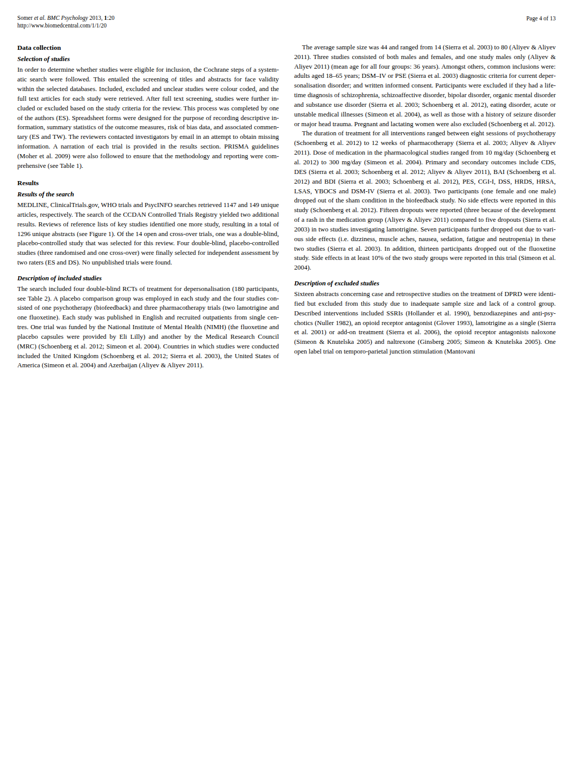Somer et al. BMC Psychology 2013, 1:20 http://www.biomedcentral.com/1/1/20
Page 4 of 13
Data collection
Selection of studies
In order to determine whether studies were eligible for inclusion, the Cochrane steps of a systematic search were followed. This entailed the screening of titles and abstracts for face validity within the selected databases. Included, excluded and unclear studies were colour coded, and the full text articles for each study were retrieved. After full text screening, studies were further included or excluded based on the study criteria for the review. This process was completed by one of the authors (ES). Spreadsheet forms were designed for the purpose of recording descriptive information, summary statistics of the outcome measures, risk of bias data, and associated commentary (ES and TW). The reviewers contacted investigators by email in an attempt to obtain missing information. A narration of each trial is provided in the results section. PRISMA guidelines (Moher et al. 2009) were also followed to ensure that the methodology and reporting were comprehensive (see Table 1).
Results
Results of the search
MEDLINE, ClinicalTrials.gov, WHO trials and PsycINFO searches retrieved 1147 and 149 unique articles, respectively. The search of the CCDAN Controlled Trials Registry yielded two additional results. Reviews of reference lists of key studies identified one more study, resulting in a total of 1296 unique abstracts (see Figure 1). Of the 14 open and cross-over trials, one was a double-blind, placebo-controlled study that was selected for this review. Four double-blind, placebo-controlled studies (three randomised and one cross-over) were finally selected for independent assessment by two raters (ES and DS). No unpublished trials were found.
Description of included studies
The search included four double-blind RCTs of treatment for depersonalisation (180 participants, see Table 2). A placebo comparison group was employed in each study and the four studies consisted of one psychotherapy (biofeedback) and three pharmacotherapy trials (two lamotrigine and one fluoxetine). Each study was published in English and recruited outpatients from single centres. One trial was funded by the National Institute of Mental Health (NIMH) (the fluoxetine and placebo capsules were provided by Eli Lilly) and another by the Medical Research Council (MRC) (Schoenberg et al. 2012; Simeon et al. 2004). Countries in which studies were conducted included the United Kingdom (Schoenberg et al. 2012; Sierra et al. 2003), the United States of America (Simeon et al. 2004) and Azerbaijan (Aliyev & Aliyev 2011).
The average sample size was 44 and ranged from 14 (Sierra et al. 2003) to 80 (Aliyev & Aliyev 2011). Three studies consisted of both males and females, and one study males only (Aliyev & Aliyev 2011) (mean age for all four groups: 36 years). Amongst others, common inclusions were: adults aged 18–65 years; DSM–IV or PSE (Sierra et al. 2003) diagnostic criteria for current depersonalisation disorder; and written informed consent. Participants were excluded if they had a lifetime diagnosis of schizophrenia, schizoaffective disorder, bipolar disorder, organic mental disorder and substance use disorder (Sierra et al. 2003; Schoenberg et al. 2012), eating disorder, acute or unstable medical illnesses (Simeon et al. 2004), as well as those with a history of seizure disorder or major head trauma. Pregnant and lactating women were also excluded (Schoenberg et al. 2012).
The duration of treatment for all interventions ranged between eight sessions of psychotherapy (Schoenberg et al. 2012) to 12 weeks of pharmacotherapy (Sierra et al. 2003; Aliyev & Aliyev 2011). Dose of medication in the pharmacological studies ranged from 10 mg/day (Schoenberg et al. 2012) to 300 mg/day (Simeon et al. 2004). Primary and secondary outcomes include CDS, DES (Sierra et al. 2003; Schoenberg et al. 2012; Aliyev & Aliyev 2011), BAI (Schoenberg et al. 2012) and BDI (Sierra et al. 2003; Schoenberg et al. 2012), PES, CGI-I, DSS, HRDS, HRSA, LSAS, YBOCS and DSM-IV (Sierra et al. 2003). Two participants (one female and one male) dropped out of the sham condition in the biofeedback study. No side effects were reported in this study (Schoenberg et al. 2012). Fifteen dropouts were reported (three because of the development of a rash in the medication group (Aliyev & Aliyev 2011) compared to five dropouts (Sierra et al. 2003) in two studies investigating lamotrigine. Seven participants further dropped out due to various side effects (i.e. dizziness, muscle aches, nausea, sedation, fatigue and neutropenia) in these two studies (Sierra et al. 2003). In addition, thirteen participants dropped out of the fluoxetine study. Side effects in at least 10% of the two study groups were reported in this trial (Simeon et al. 2004).
Description of excluded studies
Sixteen abstracts concerning case and retrospective studies on the treatment of DPRD were identified but excluded from this study due to inadequate sample size and lack of a control group. Described interventions included SSRIs (Hollander et al. 1990), benzodiazepines and anti-psychotics (Nuller 1982), an opioid receptor antagonist (Glover 1993), lamotrigine as a single (Sierra et al. 2001) or add-on treatment (Sierra et al. 2006), the opioid receptor antagonists naloxone (Simeon & Knutelska 2005) and naltrexone (Ginsberg 2005; Simeon & Knutelska 2005). One open label trial on temporo-parietal junction stimulation (Mantovani